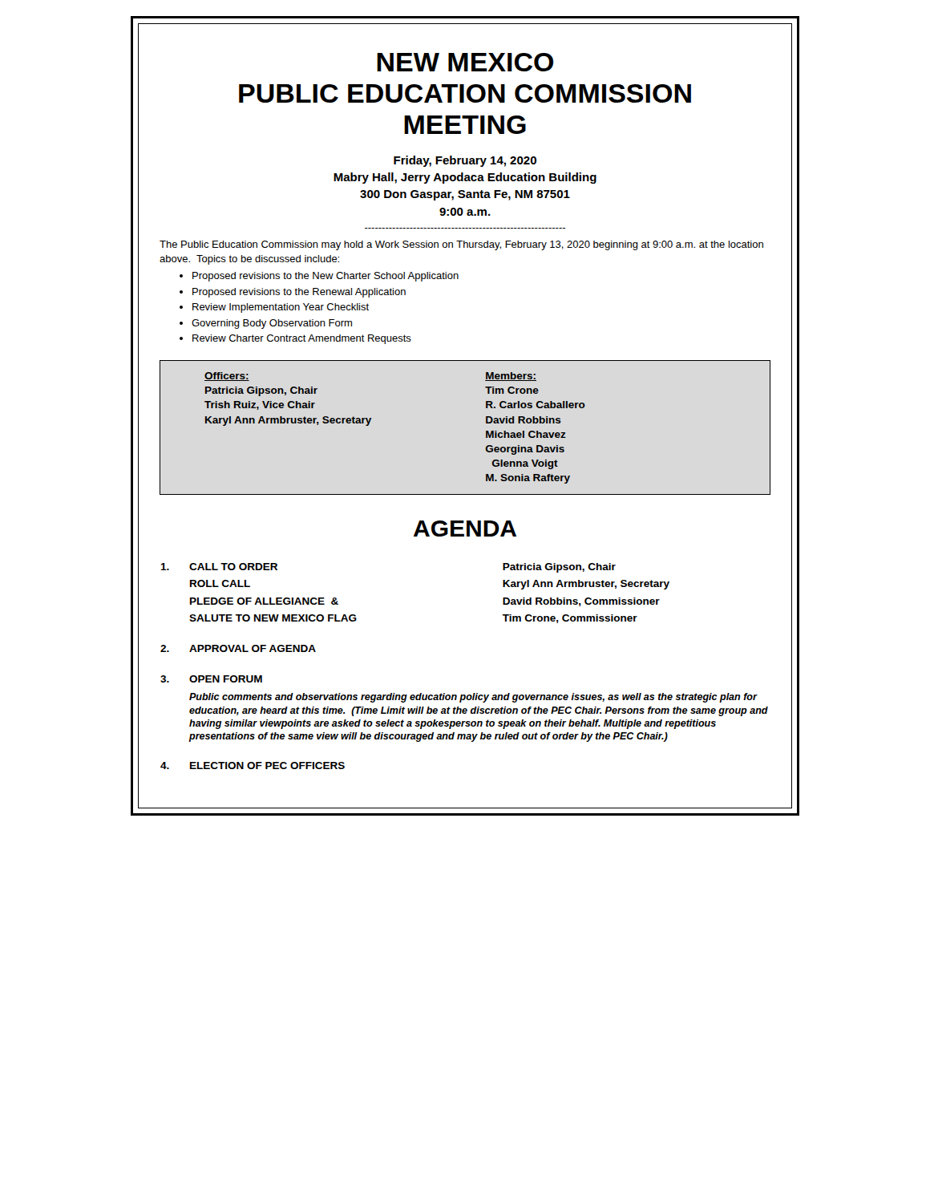NEW MEXICO
PUBLIC EDUCATION COMMISSION
MEETING
Friday, February 14, 2020
Mabry Hall, Jerry Apodaca Education Building
300 Don Gaspar, Santa Fe, NM 87501
9:00 a.m.
----------------------------------------------------------
The Public Education Commission may hold a Work Session on Thursday, February 13, 2020 beginning at 9:00 a.m. at the location above. Topics to be discussed include:
Proposed revisions to the New Charter School Application
Proposed revisions to the Renewal Application
Review Implementation Year Checklist
Governing Body Observation Form
Review Charter Contract Amendment Requests
| Officers: | Members: |
| Patricia Gipson, Chair | Tim Crone |
| Trish Ruiz, Vice Chair | R. Carlos Caballero |
| Karyl Ann Armbruster, Secretary | David Robbins |
| | Michael Chavez |
| | Georgina Davis |
| | Glenna Voigt |
| | M. Sonia Raftery |
AGENDA
| 1. | CALL TO ORDER | Patricia Gipson, Chair |
| | ROLL CALL | Karyl Ann Armbruster, Secretary |
| | PLEDGE OF ALLEGIANCE & | David Robbins, Commissioner |
| | SALUTE TO NEW MEXICO FLAG | Tim Crone, Commissioner |
| 2. | APPROVAL OF AGENDA |
| 3. | OPEN FORUM |
| | Public comments and observations regarding education policy and governance issues, as well as the strategic plan for education, are heard at this time. (Time Limit will be at the discretion of the PEC Chair. Persons from the same group and having similar viewpoints are asked to select a spokesperson to speak on their behalf. Multiple and repetitious presentations of the same view will be discouraged and may be ruled out of order by the PEC Chair.) |
| 4. | ELECTION OF PEC OFFICERS |